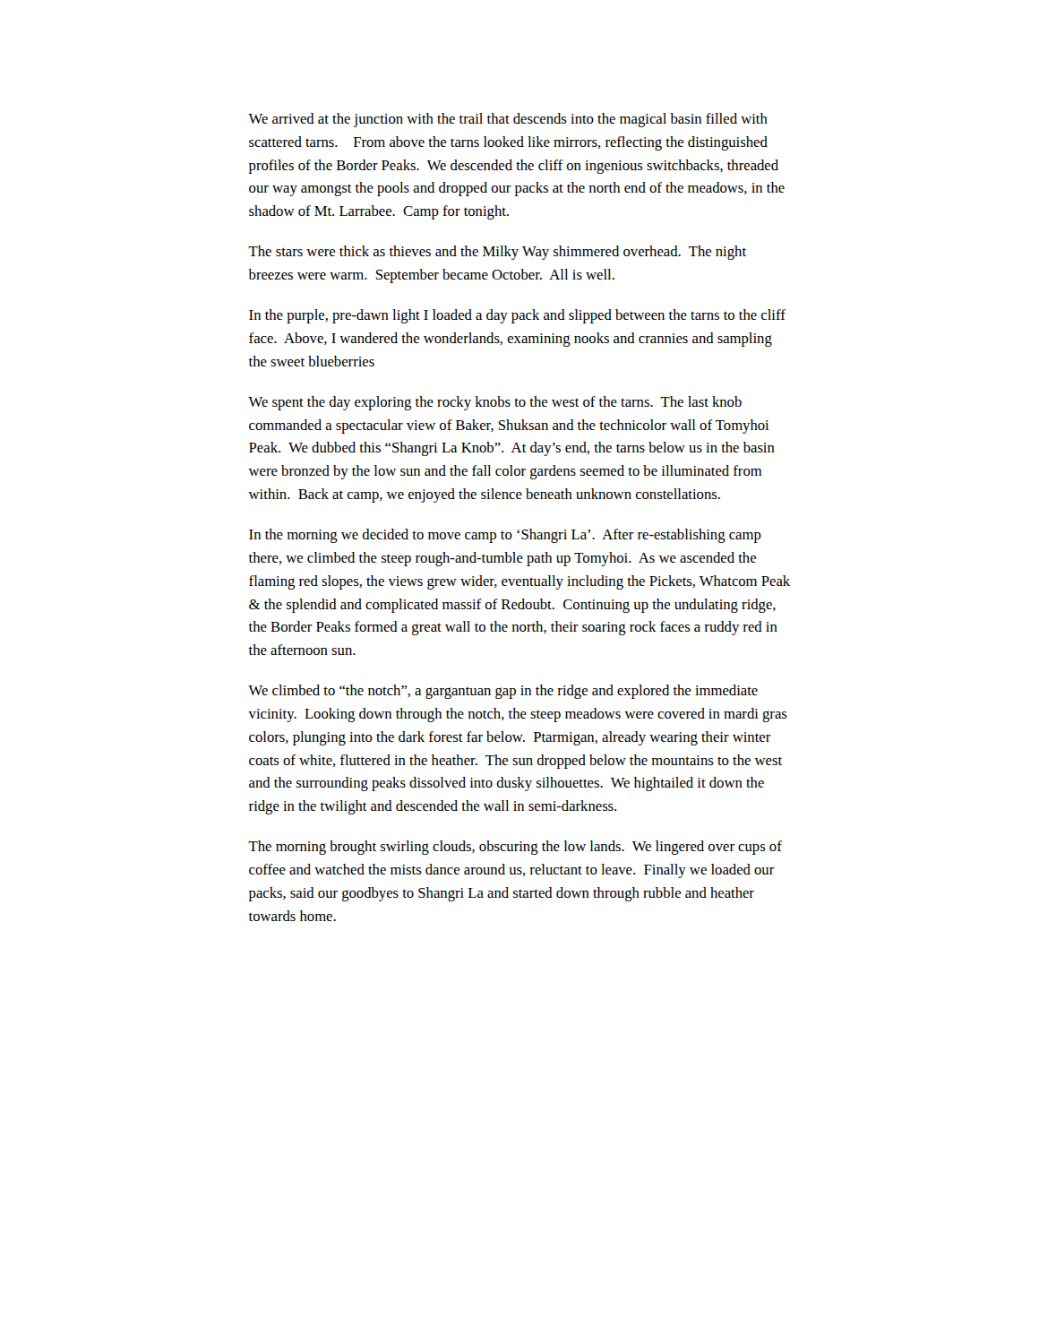We arrived at the junction with the trail that descends into the magical basin filled with scattered tarns. From above the tarns looked like mirrors, reflecting the distinguished profiles of the Border Peaks. We descended the cliff on ingenious switchbacks, threaded our way amongst the pools and dropped our packs at the north end of the meadows, in the shadow of Mt. Larrabee. Camp for tonight.
The stars were thick as thieves and the Milky Way shimmered overhead. The night breezes were warm. September became October. All is well.
In the purple, pre-dawn light I loaded a day pack and slipped between the tarns to the cliff face. Above, I wandered the wonderlands, examining nooks and crannies and sampling the sweet blueberries
We spent the day exploring the rocky knobs to the west of the tarns. The last knob commanded a spectacular view of Baker, Shuksan and the technicolor wall of Tomyhoi Peak. We dubbed this “Shangri La Knob”. At day’s end, the tarns below us in the basin were bronzed by the low sun and the fall color gardens seemed to be illuminated from within. Back at camp, we enjoyed the silence beneath unknown constellations.
In the morning we decided to move camp to ‘Shangri La’. After re-establishing camp there, we climbed the steep rough-and-tumble path up Tomyhoi. As we ascended the flaming red slopes, the views grew wider, eventually including the Pickets, Whatcom Peak & the splendid and complicated massif of Redoubt. Continuing up the undulating ridge, the Border Peaks formed a great wall to the north, their soaring rock faces a ruddy red in the afternoon sun.
We climbed to “the notch”, a gargantuan gap in the ridge and explored the immediate vicinity. Looking down through the notch, the steep meadows were covered in mardi gras colors, plunging into the dark forest far below. Ptarmigan, already wearing their winter coats of white, fluttered in the heather. The sun dropped below the mountains to the west and the surrounding peaks dissolved into dusky silhouettes. We hightailed it down the ridge in the twilight and descended the wall in semi-darkness.
The morning brought swirling clouds, obscuring the low lands. We lingered over cups of coffee and watched the mists dance around us, reluctant to leave. Finally we loaded our packs, said our goodbyes to Shangri La and started down through rubble and heather towards home.